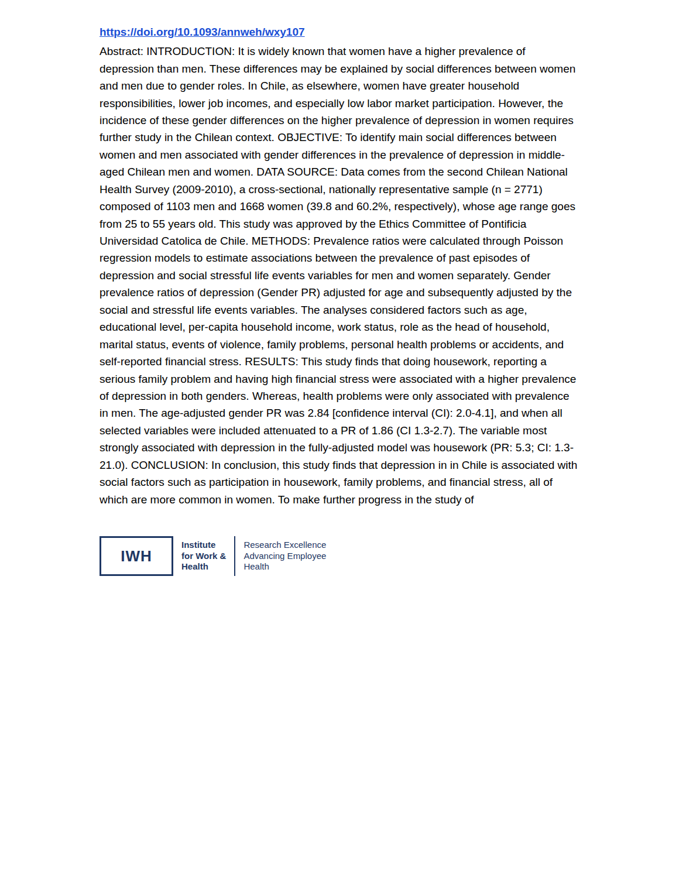https://doi.org/10.1093/annweh/wxy107
Abstract: INTRODUCTION: It is widely known that women have a higher prevalence of depression than men. These differences may be explained by social differences between women and men due to gender roles. In Chile, as elsewhere, women have greater household responsibilities, lower job incomes, and especially low labor market participation. However, the incidence of these gender differences on the higher prevalence of depression in women requires further study in the Chilean context. OBJECTIVE: To identify main social differences between women and men associated with gender differences in the prevalence of depression in middle-aged Chilean men and women. DATA SOURCE: Data comes from the second Chilean National Health Survey (2009-2010), a cross-sectional, nationally representative sample (n = 2771) composed of 1103 men and 1668 women (39.8 and 60.2%, respectively), whose age range goes from 25 to 55 years old. This study was approved by the Ethics Committee of Pontificia Universidad Catolica de Chile. METHODS: Prevalence ratios were calculated through Poisson regression models to estimate associations between the prevalence of past episodes of depression and social stressful life events variables for men and women separately. Gender prevalence ratios of depression (Gender PR) adjusted for age and subsequently adjusted by the social and stressful life events variables. The analyses considered factors such as age, educational level, per-capita household income, work status, role as the head of household, marital status, events of violence, family problems, personal health problems or accidents, and self-reported financial stress. RESULTS: This study finds that doing housework, reporting a serious family problem and having high financial stress were associated with a higher prevalence of depression in both genders. Whereas, health problems were only associated with prevalence in men. The age-adjusted gender PR was 2.84 [confidence interval (CI): 2.0-4.1], and when all selected variables were included attenuated to a PR of 1.86 (CI 1.3-2.7). The variable most strongly associated with depression in the fully-adjusted model was housework (PR: 5.3; CI: 1.3-21.0). CONCLUSION: In conclusion, this study finds that depression in in Chile is associated with social factors such as participation in housework, family problems, and financial stress, all of which are more common in women. To make further progress in the study of
IWH
Institute
for Work &
Health
Research Excellence
Advancing Employee
Health